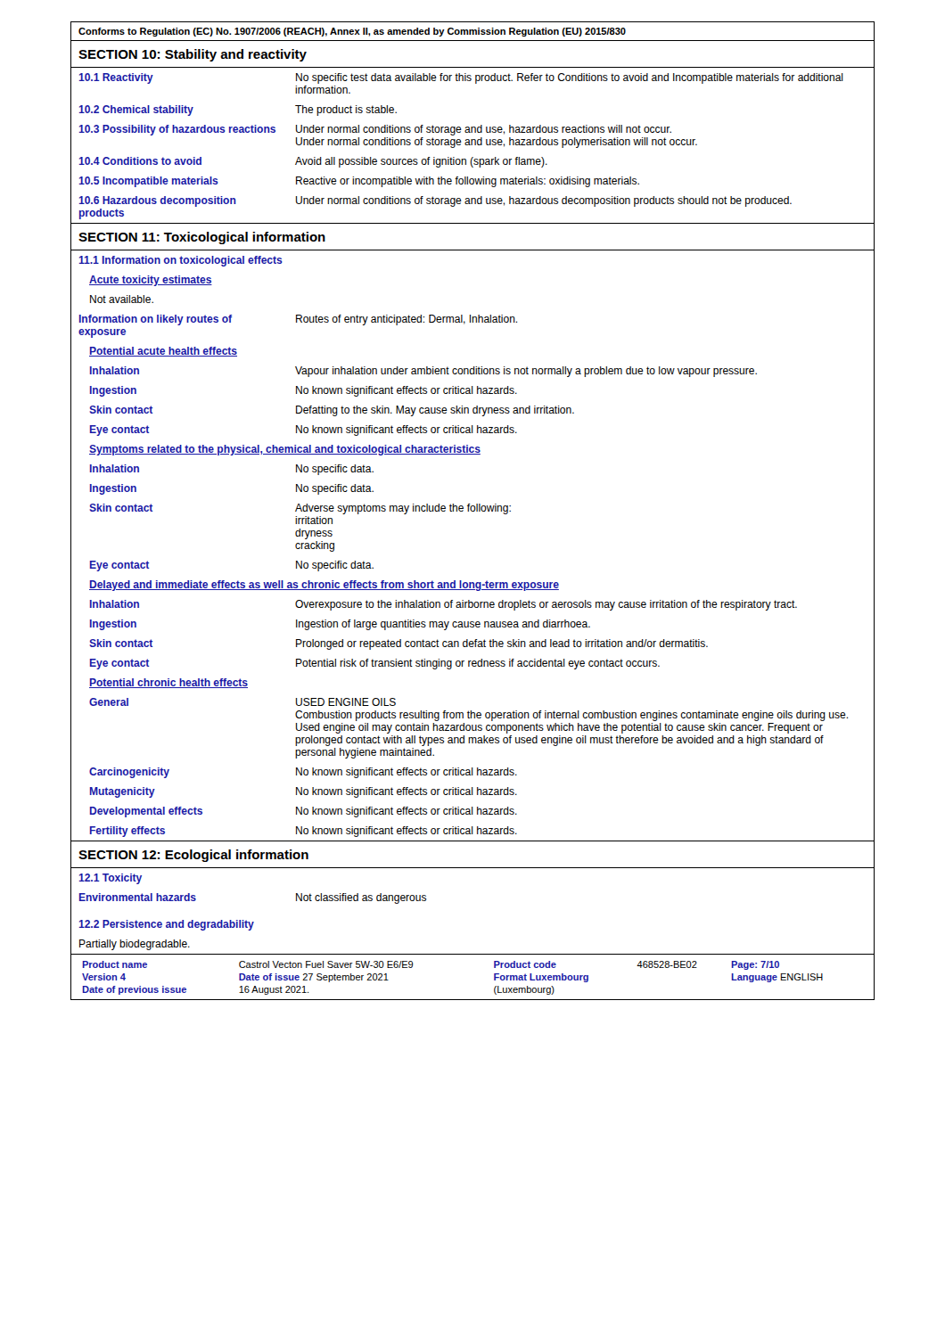Conforms to Regulation (EC) No. 1907/2006 (REACH), Annex II, as amended by Commission Regulation (EU) 2015/830
SECTION 10: Stability and reactivity
| 10.1 Reactivity | No specific test data available for this product. Refer to Conditions to avoid and Incompatible materials for additional information. |
| 10.2 Chemical stability | The product is stable. |
| 10.3 Possibility of hazardous reactions | Under normal conditions of storage and use, hazardous reactions will not occur. Under normal conditions of storage and use, hazardous polymerisation will not occur. |
| 10.4 Conditions to avoid | Avoid all possible sources of ignition (spark or flame). |
| 10.5 Incompatible materials | Reactive or incompatible with the following materials: oxidising materials. |
| 10.6 Hazardous decomposition products | Under normal conditions of storage and use, hazardous decomposition products should not be produced. |
SECTION 11: Toxicological information
11.1 Information on toxicological effects
Acute toxicity estimates
Not available.
| Information on likely routes of exposure | Routes of entry anticipated: Dermal, Inhalation. |
Potential acute health effects
| Inhalation | Vapour inhalation under ambient conditions is not normally a problem due to low vapour pressure. |
| Ingestion | No known significant effects or critical hazards. |
| Skin contact | Defatting to the skin. May cause skin dryness and irritation. |
| Eye contact | No known significant effects or critical hazards. |
Symptoms related to the physical, chemical and toxicological characteristics
| Inhalation | No specific data. |
| Ingestion | No specific data. |
| Skin contact | Adverse symptoms may include the following: irritation dryness cracking |
| Eye contact | No specific data. |
Delayed and immediate effects as well as chronic effects from short and long-term exposure
| Inhalation | Overexposure to the inhalation of airborne droplets or aerosols may cause irritation of the respiratory tract. |
| Ingestion | Ingestion of large quantities may cause nausea and diarrhoea. |
| Skin contact | Prolonged or repeated contact can defat the skin and lead to irritation and/or dermatitis. |
| Eye contact | Potential risk of transient stinging or redness if accidental eye contact occurs. |
Potential chronic health effects
| General | USED ENGINE OILS Combustion products resulting from the operation of internal combustion engines contaminate engine oils during use. Used engine oil may contain hazardous components which have the potential to cause skin cancer. Frequent or prolonged contact with all types and makes of used engine oil must therefore be avoided and a high standard of personal hygiene maintained. |
| Carcinogenicity | No known significant effects or critical hazards. |
| Mutagenicity | No known significant effects or critical hazards. |
| Developmental effects | No known significant effects or critical hazards. |
| Fertility effects | No known significant effects or critical hazards. |
SECTION 12: Ecological information
12.1 Toxicity
| Environmental hazards | Not classified as dangerous |
12.2 Persistence and degradability
Partially biodegradable.
| Product name | Castrol Vecton Fuel Saver 5W-30 E6/E9 | Product code | 468528-BE02 | Page: 7/10 |
| Version 4 | Date of issue 27 September 2021 | Format Luxembourg | | Language ENGLISH |
| Date of previous issue | 16 August 2021. | (Luxembourg) | | |